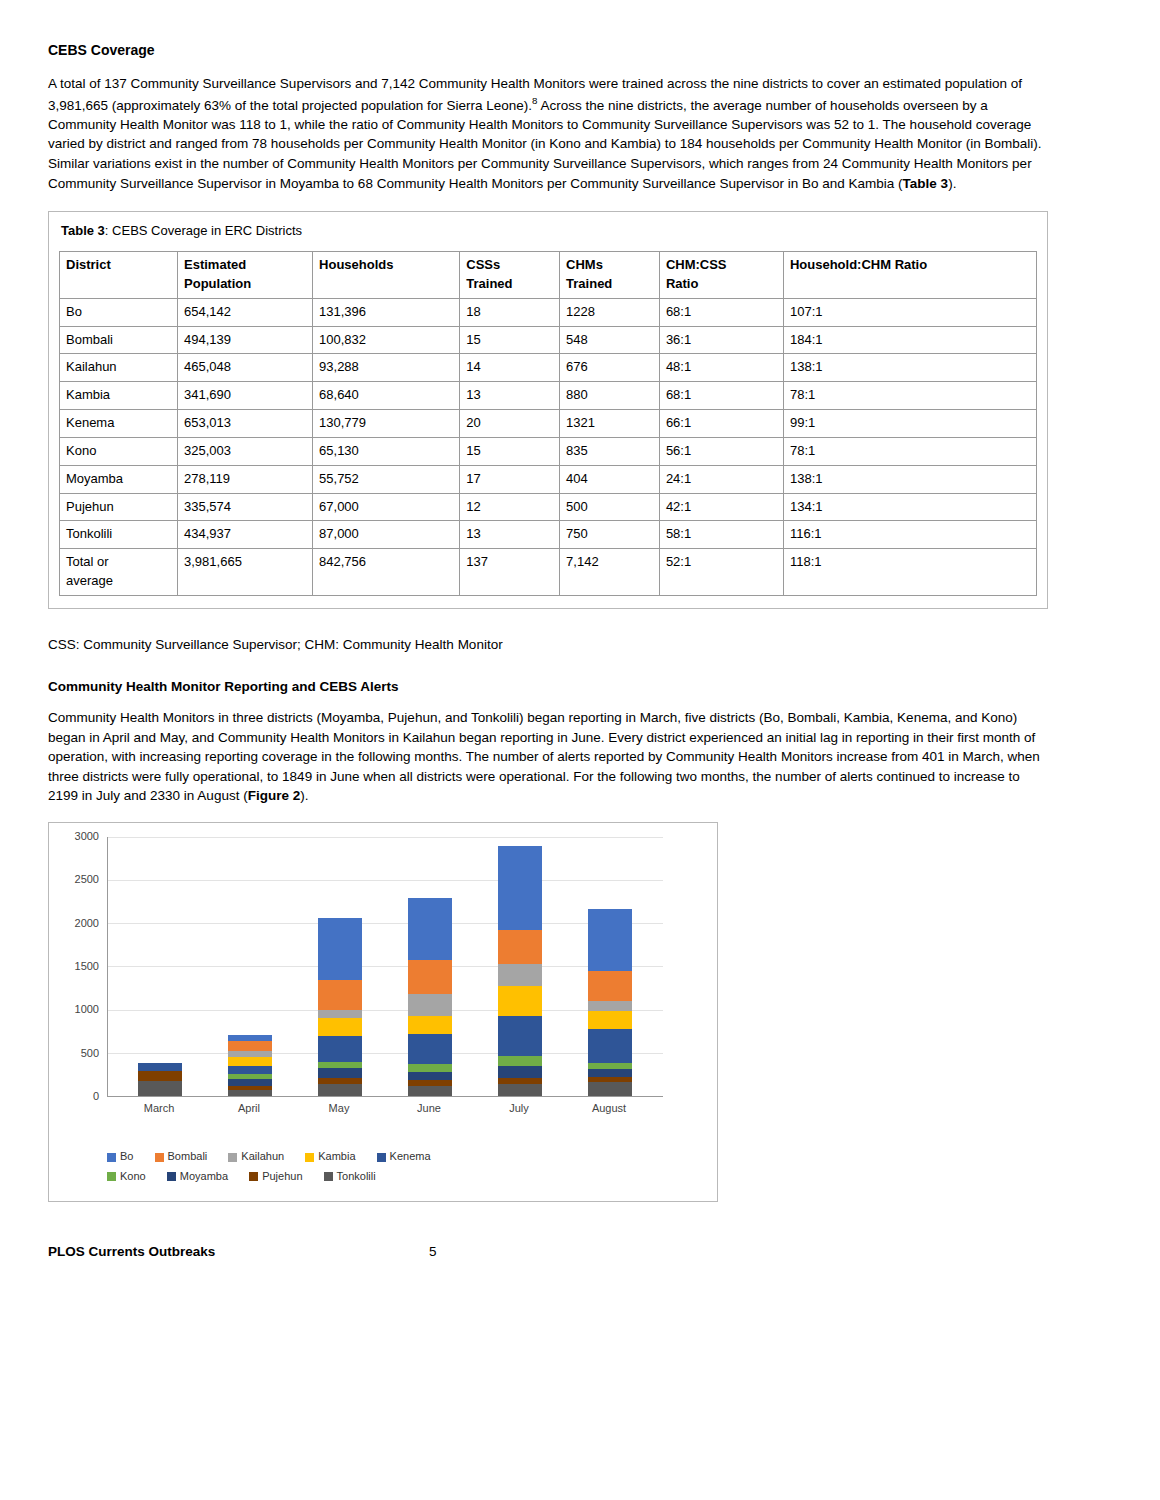CEBS Coverage
A total of 137 Community Surveillance Supervisors and 7,142 Community Health Monitors were trained across the nine districts to cover an estimated population of 3,981,665 (approximately 63% of the total projected population for Sierra Leone).8 Across the nine districts, the average number of households overseen by a Community Health Monitor was 118 to 1, while the ratio of Community Health Monitors to Community Surveillance Supervisors was 52 to 1. The household coverage varied by district and ranged from 78 households per Community Health Monitor (in Kono and Kambia) to 184 households per Community Health Monitor (in Bombali). Similar variations exist in the number of Community Health Monitors per Community Surveillance Supervisors, which ranges from 24 Community Health Monitors per Community Surveillance Supervisor in Moyamba to 68 Community Health Monitors per Community Surveillance Supervisor in Bo and Kambia (Table 3).
Table 3: CEBS Coverage in ERC Districts
| District | Estimated Population | Households | CSSs Trained | CHMs Trained | CHM:CSS Ratio | Household:CHM Ratio |
| --- | --- | --- | --- | --- | --- | --- |
| Bo | 654,142 | 131,396 | 18 | 1228 | 68:1 | 107:1 |
| Bombali | 494,139 | 100,832 | 15 | 548 | 36:1 | 184:1 |
| Kailahun | 465,048 | 93,288 | 14 | 676 | 48:1 | 138:1 |
| Kambia | 341,690 | 68,640 | 13 | 880 | 68:1 | 78:1 |
| Kenema | 653,013 | 130,779 | 20 | 1321 | 66:1 | 99:1 |
| Kono | 325,003 | 65,130 | 15 | 835 | 56:1 | 78:1 |
| Moyamba | 278,119 | 55,752 | 17 | 404 | 24:1 | 138:1 |
| Pujehun | 335,574 | 67,000 | 12 | 500 | 42:1 | 134:1 |
| Tonkolili | 434,937 | 87,000 | 13 | 750 | 58:1 | 116:1 |
| Total or average | 3,981,665 | 842,756 | 137 | 7,142 | 52:1 | 118:1 |
CSS: Community Surveillance Supervisor; CHM: Community Health Monitor
Community Health Monitor Reporting and CEBS Alerts
Community Health Monitors in three districts (Moyamba, Pujehun, and Tonkolili) began reporting in March, five districts (Bo, Bombali, Kambia, Kenema, and Kono) began in April and May, and Community Health Monitors in Kailahun began reporting in June. Every district experienced an initial lag in reporting in their first month of operation, with increasing reporting coverage in the following months. The number of alerts reported by Community Health Monitors increase from 401 in March, when three districts were fully operational, to 1849 in June when all districts were operational. For the following two months, the number of alerts continued to increase to 2199 in July and 2330 in August (Figure 2).
3000 2500 2000 1500 1000 500 0
March April May June July August
Bo Bombali Kailahun Kambia Kenema
Kono Moyamba Pujehun Tonkolili
PLOS Currents Outbreaks 5